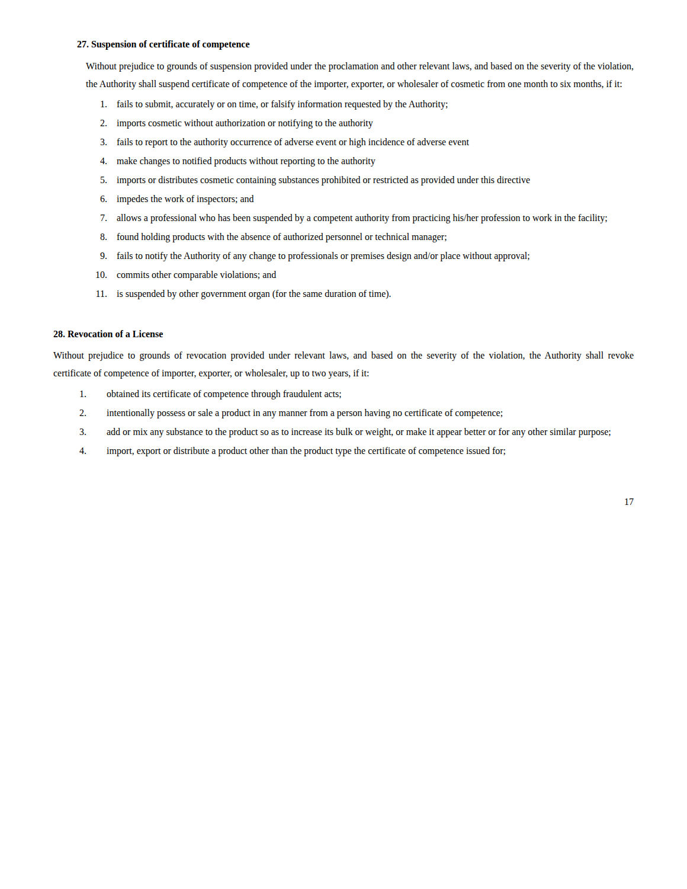27. Suspension of certificate of competence
Without prejudice to grounds of suspension provided under the proclamation and other relevant laws, and based on the severity of the violation, the Authority shall suspend certificate of competence of the importer, exporter, or wholesaler of cosmetic from one month to six months, if it:
fails to submit, accurately or on time, or falsify information requested by the Authority;
imports cosmetic without authorization or notifying to the authority
fails to report to the authority occurrence of adverse event or high incidence of adverse event
make changes to notified products without reporting to the authority
imports or distributes cosmetic containing substances prohibited or restricted as provided under this directive
impedes the work of inspectors; and
allows a professional who has been suspended by a competent authority from practicing his/her profession to work in the facility;
found holding products with the absence of authorized personnel or technical manager;
fails to notify the Authority of any change to professionals or premises design and/or place without approval;
commits other comparable violations; and
is suspended by other government organ (for the same duration of time).
28. Revocation of a License
Without prejudice to grounds of revocation provided under relevant laws, and based on the severity of the violation, the Authority shall revoke certificate of competence of importer, exporter, or wholesaler, up to two years, if it:
obtained its certificate of competence through fraudulent acts;
intentionally possess or sale a product in any manner from a person having no certificate of competence;
add or mix any substance to the product so as to increase its bulk or weight, or make it appear better or for any other similar purpose;
import, export or distribute a product other than the product type the certificate of competence issued for;
17